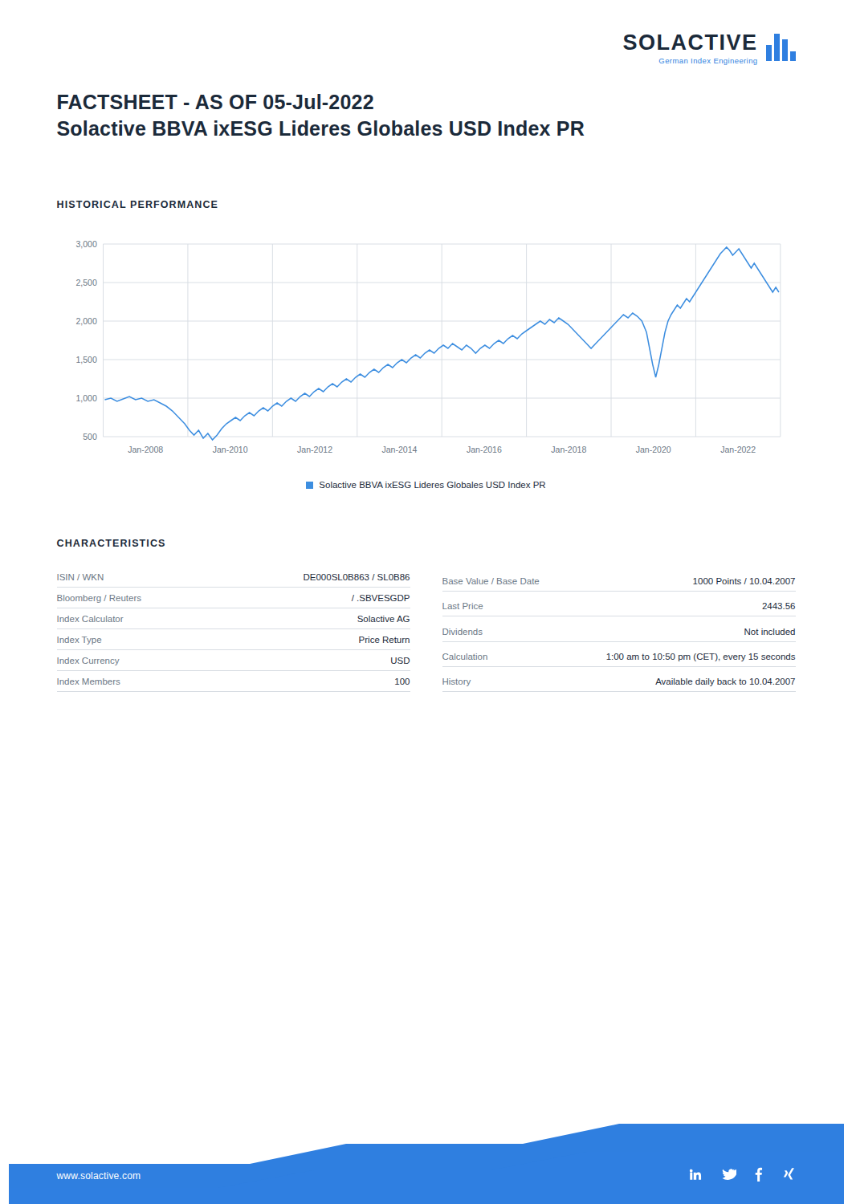SOLACTIVE
German Index Engineering
FACTSHEET - AS OF 05-Jul-2022
Solactive BBVA ixESG Lideres Globales USD Index PR
HISTORICAL PERFORMANCE
3,000 2,500 2,000 1,500 1,000 500 Jan-2008 Jan-2010 Jan-2012 Jan-2014 Jan-2016 Jan-2018 Jan-2020 Jan-2022
Solactive BBVA ixESG Lideres Globales USD Index PR
CHARACTERISTICS
| ISIN / WKN | DE000SL0B863 / SL0B86 |
| Bloomberg / Reuters | / .SBVESGDP |
| Index Calculator | Solactive AG |
| Index Type | Price Return |
| Index Currency | USD |
| Index Members | 100 |
| Base Value / Base Date | 1000 Points / 10.04.2007 |
| Last Price | 2443.56 |
| Dividends | Not included |
| Calculation | 1:00 am to 10:50 pm (CET), every 15 seconds |
| History | Available daily back to 10.04.2007 |
www.solactive.com